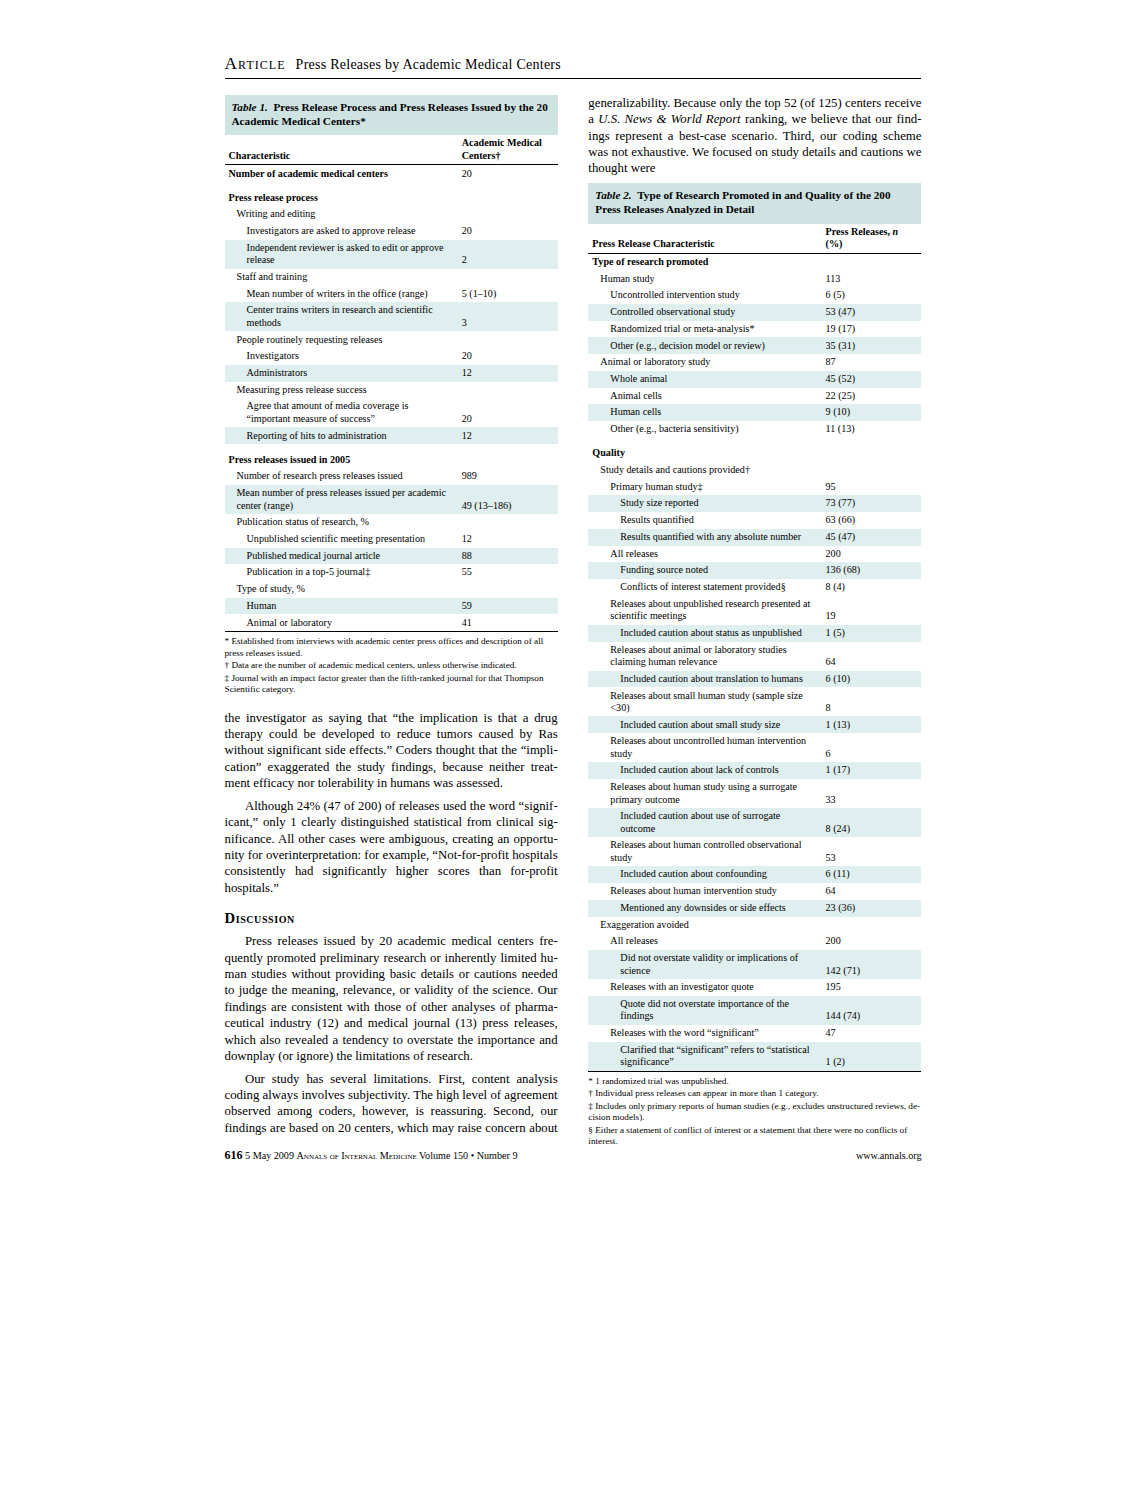Article Press Releases by Academic Medical Centers
Table 1. Press Release Process and Press Releases Issued by the 20 Academic Medical Centers*
| Characteristic | Academic Medical Centers† |
| --- | --- |
| Number of academic medical centers | 20 |
| Press release process | |
| Writing and editing | |
| Investigators are asked to approve release | 20 |
| Independent reviewer is asked to edit or approve release | 2 |
| Staff and training | |
| Mean number of writers in the office (range) | 5 (1–10) |
| Center trains writers in research and scientific methods | 3 |
| People routinely requesting releases | |
| Investigators | 20 |
| Administrators | 12 |
| Measuring press release success | |
| Agree that amount of media coverage is “important measure of success” | 20 |
| Reporting of hits to administration | 12 |
| Press releases issued in 2005 | |
| Number of research press releases issued | 989 |
| Mean number of press releases issued per academic center (range) | 49 (13–186) |
| Publication status of research, % | |
| Unpublished scientific meeting presentation | 12 |
| Published medical journal article | 88 |
| Publication in a top-5 journal‡ | 55 |
| Type of study, % | |
| Human | 59 |
| Animal or laboratory | 41 |
* Established from interviews with academic center press offices and description of all press releases issued.
† Data are the number of academic medical centers, unless otherwise indicated.
‡ Journal with an impact factor greater than the fifth-ranked journal for that Thompson Scientific category.
the investigator as saying that “the implication is that a drug therapy could be developed to reduce tumors caused by Ras without significant side effects.” Coders thought that the “implication” exaggerated the study findings, because neither treatment efficacy nor tolerability in humans was assessed.
Although 24% (47 of 200) of releases used the word “significant,” only 1 clearly distinguished statistical from clinical significance. All other cases were ambiguous, creating an opportunity for overinterpretation: for example, “Not-for-profit hospitals consistently had significantly higher scores than for-profit hospitals.”
Discussion
Press releases issued by 20 academic medical centers frequently promoted preliminary research or inherently limited human studies without providing basic details or cautions needed to judge the meaning, relevance, or validity of the science. Our findings are consistent with those of other analyses of pharmaceutical industry (12) and medical journal (13) press releases, which also revealed a tendency to overstate the importance and downplay (or ignore) the limitations of research.
Our study has several limitations. First, content analysis coding always involves subjectivity. The high level of agreement observed among coders, however, is reassuring. Second, our findings are based on 20 centers, which may raise concern about generalizability. Because only the top 52 (of 125) centers receive a U.S. News & World Report ranking, we believe that our findings represent a best-case scenario. Third, our coding scheme was not exhaustive. We focused on study details and cautions we thought were
Table 2. Type of Research Promoted in and Quality of the 200 Press Releases Analyzed in Detail
| Press Release Characteristic | Press Releases, n (%) |
| --- | --- |
| Type of research promoted | |
| Human study | 113 |
| Uncontrolled intervention study | 6 (5) |
| Controlled observational study | 53 (47) |
| Randomized trial or meta-analysis* | 19 (17) |
| Other (e.g., decision model or review) | 35 (31) |
| Animal or laboratory study | 87 |
| Whole animal | 45 (52) |
| Animal cells | 22 (25) |
| Human cells | 9 (10) |
| Other (e.g., bacteria sensitivity) | 11 (13) |
| Quality | |
| Study details and cautions provided† | |
| Primary human study‡ | 95 |
| Study size reported | 73 (77) |
| Results quantified | 63 (66) |
| Results quantified with any absolute number | 45 (47) |
| All releases | 200 |
| Funding source noted | 136 (68) |
| Conflicts of interest statement provided§ | 8 (4) |
| Releases about unpublished research presented at scientific meetings | 19 |
| Included caution about status as unpublished | 1 (5) |
| Releases about animal or laboratory studies claiming human relevance | 64 |
| Included caution about translation to humans | 6 (10) |
| Releases about small human study (sample size <30) | 8 |
| Included caution about small study size | 1 (13) |
| Releases about uncontrolled human intervention study | 6 |
| Included caution about lack of controls | 1 (17) |
| Releases about human study using a surrogate primary outcome | 33 |
| Included caution about use of surrogate outcome | 8 (24) |
| Releases about human controlled observational study | 53 |
| Included caution about confounding | 6 (11) |
| Releases about human intervention study | 64 |
| Mentioned any downsides or side effects | 23 (36) |
| Exaggeration avoided | |
| All releases | 200 |
| Did not overstate validity or implications of science | 142 (71) |
| Releases with an investigator quote | 195 |
| Quote did not overstate importance of the findings | 144 (74) |
| Releases with the word “significant” | 47 |
| Clarified that “significant” refers to “statistical significance” | 1 (2) |
* 1 randomized trial was unpublished.
† Individual press releases can appear in more than 1 category.
‡ Includes only primary reports of human studies (e.g., excludes unstructured reviews, decision models).
§ Either a statement of conflict of interest or a statement that there were no conflicts of interest.
616 5 May 2009 Annals of Internal Medicine Volume 150 • Number 9
www.annals.org